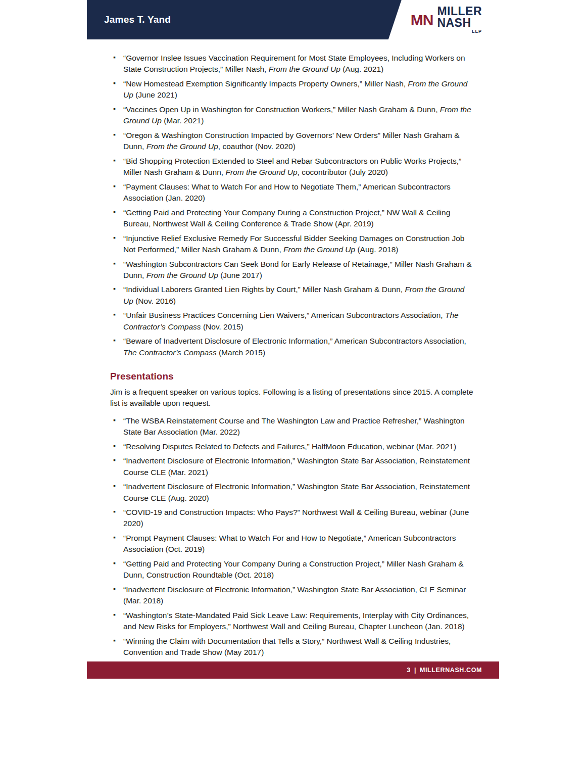James T. Yand
MN MILLER
NASHLLP
“Governor Inslee Issues Vaccination Requirement for Most State Employees, Including Workers on State Construction Projects,” Miller Nash, From the Ground Up (Aug. 2021)
“New Homestead Exemption Significantly Impacts Property Owners,” Miller Nash, From the Ground Up (June 2021)
“Vaccines Open Up in Washington for Construction Workers,” Miller Nash Graham & Dunn, From the Ground Up (Mar. 2021)
“Oregon & Washington Construction Impacted by Governors’ New Orders” Miller Nash Graham & Dunn, From the Ground Up, coauthor (Nov. 2020)
“Bid Shopping Protection Extended to Steel and Rebar Subcontractors on Public Works Projects,” Miller Nash Graham & Dunn, From the Ground Up, cocontributor (July 2020)
“Payment Clauses: What to Watch For and How to Negotiate Them,” American Subcontractors Association (Jan. 2020)
“Getting Paid and Protecting Your Company During a Construction Project,” NW Wall & Ceiling Bureau, Northwest Wall & Ceiling Conference & Trade Show (Apr. 2019)
“Injunctive Relief Exclusive Remedy For Successful Bidder Seeking Damages on Construction Job Not Performed,” Miller Nash Graham & Dunn, From the Ground Up (Aug. 2018)
“Washington Subcontractors Can Seek Bond for Early Release of Retainage,” Miller Nash Graham & Dunn, From the Ground Up (June 2017)
“Individual Laborers Granted Lien Rights by Court,” Miller Nash Graham & Dunn, From the Ground Up (Nov. 2016)
“Unfair Business Practices Concerning Lien Waivers,” American Subcontractors Association, The Contractor’s Compass (Nov. 2015)
“Beware of Inadvertent Disclosure of Electronic Information,” American Subcontractors Association, The Contractor’s Compass (March 2015)
Presentations
Jim is a frequent speaker on various topics. Following is a listing of presentations since 2015. A complete list is available upon request.
“The WSBA Reinstatement Course and The Washington Law and Practice Refresher,” Washington State Bar Association (Mar. 2022)
“Resolving Disputes Related to Defects and Failures,” HalfMoon Education, webinar (Mar. 2021)
“Inadvertent Disclosure of Electronic Information,” Washington State Bar Association, Reinstatement Course CLE (Mar. 2021)
“Inadvertent Disclosure of Electronic Information,” Washington State Bar Association, Reinstatement Course CLE (Aug. 2020)
“COVID-19 and Construction Impacts: Who Pays?” Northwest Wall & Ceiling Bureau, webinar (June 2020)
“Prompt Payment Clauses: What to Watch For and How to Negotiate,” American Subcontractors Association (Oct. 2019)
“Getting Paid and Protecting Your Company During a Construction Project,” Miller Nash Graham & Dunn, Construction Roundtable (Oct. 2018)
“Inadvertent Disclosure of Electronic Information,” Washington State Bar Association, CLE Seminar (Mar. 2018)
“Washington’s State-Mandated Paid Sick Leave Law: Requirements, Interplay with City Ordinances, and New Risks for Employers,” Northwest Wall and Ceiling Bureau, Chapter Luncheon (Jan. 2018)
“Winning the Claim with Documentation that Tells a Story,” Northwest Wall & Ceiling Industries, Convention and Trade Show (May 2017)
3|MILLERNASH.COM